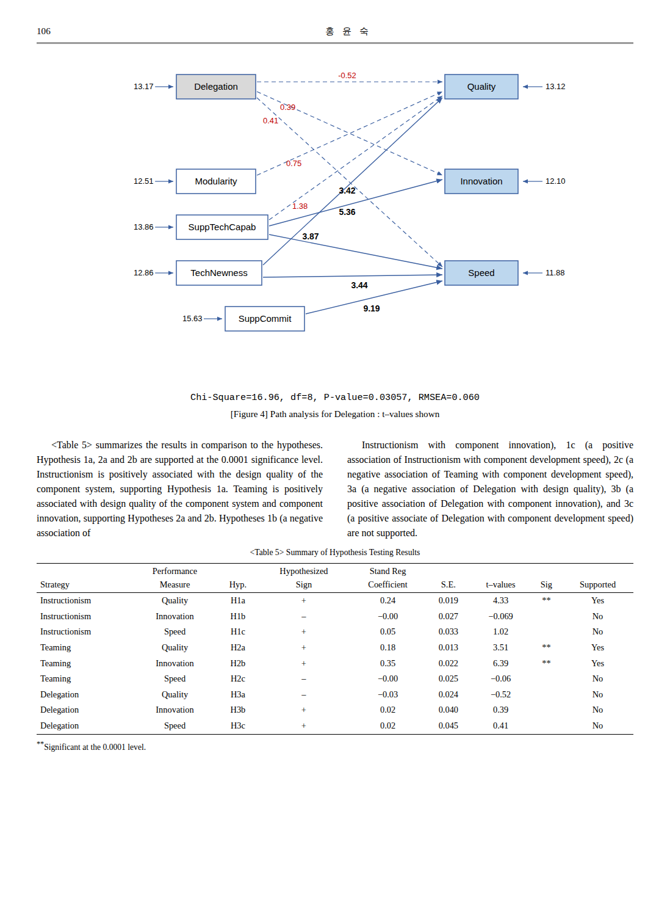106 홍 윤 숙
Delegation Modularity SuppTechCapab TechNewness SuppCommit Quality Innovation Speed 13.17 12.51 13.86 12.86 15.63 13.12 12.10 11.88 -0.52 0.39 0.41 0.75 1.38 5.36 3.87 3.42 3.44 9.19
Chi-Square=16.96, df=8, P-value=0.03057, RMSEA=0.060
[Figure 4] Path analysis for Delegation : t–values shown
<Table 5> summarizes the results in comparison to the hypotheses. Hypothesis 1a, 2a and 2b are supported at the 0.0001 significance level. Instructionism is positively associated with the design quality of the component system, supporting Hypothesis 1a. Teaming is positively associated with design quality of the component system and component innovation, supporting Hypotheses 2a and 2b. Hypotheses 1b (a negative association of
Instructionism with component innovation), 1c (a positive association of Instructionism with component development speed), 2c (a negative association of Teaming with component development speed), 3a (a negative association of Delegation with design quality), 3b (a positive association of Delegation with component innovation), and 3c (a positive associate of Delegation with component development speed) are not supported.
<Table 5> Summary of Hypothesis Testing Results
| Strategy | Performance Measure | Hyp. | Hypothesized Sign | Stand Reg Coefficient | S.E. | t–values | Sig | Supported |
| --- | --- | --- | --- | --- | --- | --- | --- | --- |
| Instructionism | Quality | H1a | + | 0.24 | 0.019 | 4.33 | ** | Yes |
| Instructionism | Innovation | H1b | – | −0.00 | 0.027 | −0.069 | | No |
| Instructionism | Speed | H1c | + | 0.05 | 0.033 | 1.02 | | No |
| Teaming | Quality | H2a | + | 0.18 | 0.013 | 3.51 | ** | Yes |
| Teaming | Innovation | H2b | + | 0.35 | 0.022 | 6.39 | ** | Yes |
| Teaming | Speed | H2c | – | −0.00 | 0.025 | −0.06 | | No |
| Delegation | Quality | H3a | – | −0.03 | 0.024 | −0.52 | | No |
| Delegation | Innovation | H3b | + | 0.02 | 0.040 | 0.39 | | No |
| Delegation | Speed | H3c | + | 0.02 | 0.045 | 0.41 | | No |
**Significant at the 0.0001 level.